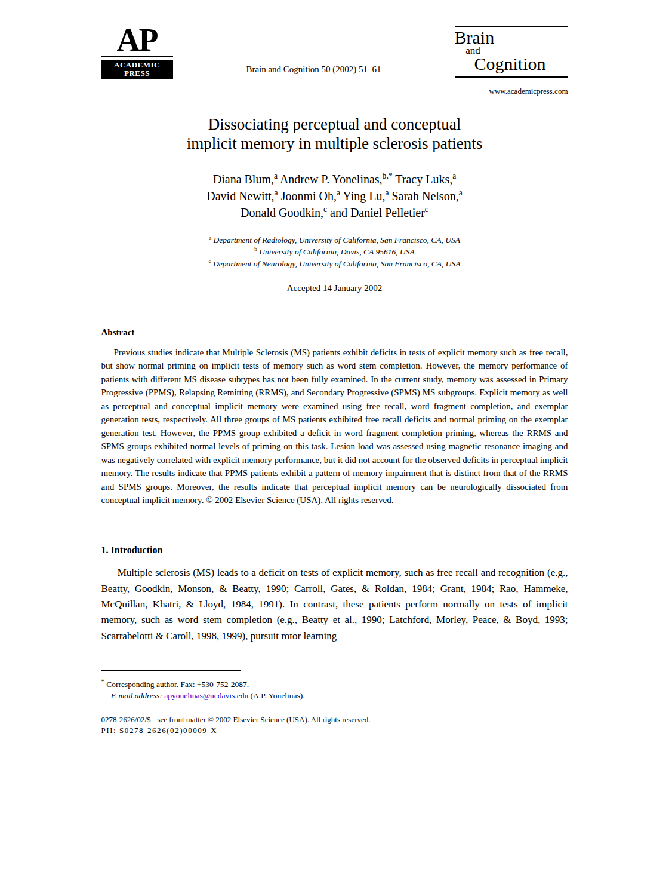AP
ACADEMIC
PRESS
Brain and Cognition 50 (2002) 51–61
Brain
and
Cognition
www.academicpress.com
Dissociating perceptual and conceptual
implicit memory in multiple sclerosis patients
Diana Blum,a Andrew P. Yonelinas,b,* Tracy Luks,a
David Newitt,a Joonmi Oh,a Ying Lu,a Sarah Nelson,a
Donald Goodkin,c and Daniel Pelletierc
a Department of Radiology, University of California, San Francisco, CA, USA
b University of California, Davis, CA 95616, USA
c Department of Neurology, University of California, San Francisco, CA, USA
Accepted 14 January 2002
Abstract
Previous studies indicate that Multiple Sclerosis (MS) patients exhibit deficits in tests of explicit memory such as free recall, but show normal priming on implicit tests of memory such as word stem completion. However, the memory performance of patients with different MS disease subtypes has not been fully examined. In the current study, memory was assessed in Primary Progressive (PPMS), Relapsing Remitting (RRMS), and Secondary Progressive (SPMS) MS subgroups. Explicit memory as well as perceptual and conceptual implicit memory were examined using free recall, word fragment completion, and exemplar generation tests, respectively. All three groups of MS patients exhibited free recall deficits and normal priming on the exemplar generation test. However, the PPMS group exhibited a deficit in word fragment completion priming, whereas the RRMS and SPMS groups exhibited normal levels of priming on this task. Lesion load was assessed using magnetic resonance imaging and was negatively correlated with explicit memory performance, but it did not account for the observed deficits in perceptual implicit memory. The results indicate that PPMS patients exhibit a pattern of memory impairment that is distinct from that of the RRMS and SPMS groups. Moreover, the results indicate that perceptual implicit memory can be neurologically dissociated from conceptual implicit memory. © 2002 Elsevier Science (USA). All rights reserved.
1. Introduction
Multiple sclerosis (MS) leads to a deficit on tests of explicit memory, such as free recall and recognition (e.g., Beatty, Goodkin, Monson, & Beatty, 1990; Carroll, Gates, & Roldan, 1984; Grant, 1984; Rao, Hammeke, McQuillan, Khatri, & Lloyd, 1984, 1991). In contrast, these patients perform normally on tests of implicit memory, such as word stem completion (e.g., Beatty et al., 1990; Latchford, Morley, Peace, & Boyd, 1993; Scarrabelotti & Caroll, 1998, 1999), pursuit rotor learning
* Corresponding author. Fax: +530-752-2087.
E-mail address: apyonelinas@ucdavis.edu (A.P. Yonelinas).
0278-2626/02/$ - see front matter © 2002 Elsevier Science (USA). All rights reserved.
PII: S0278-2626(02)00009-X